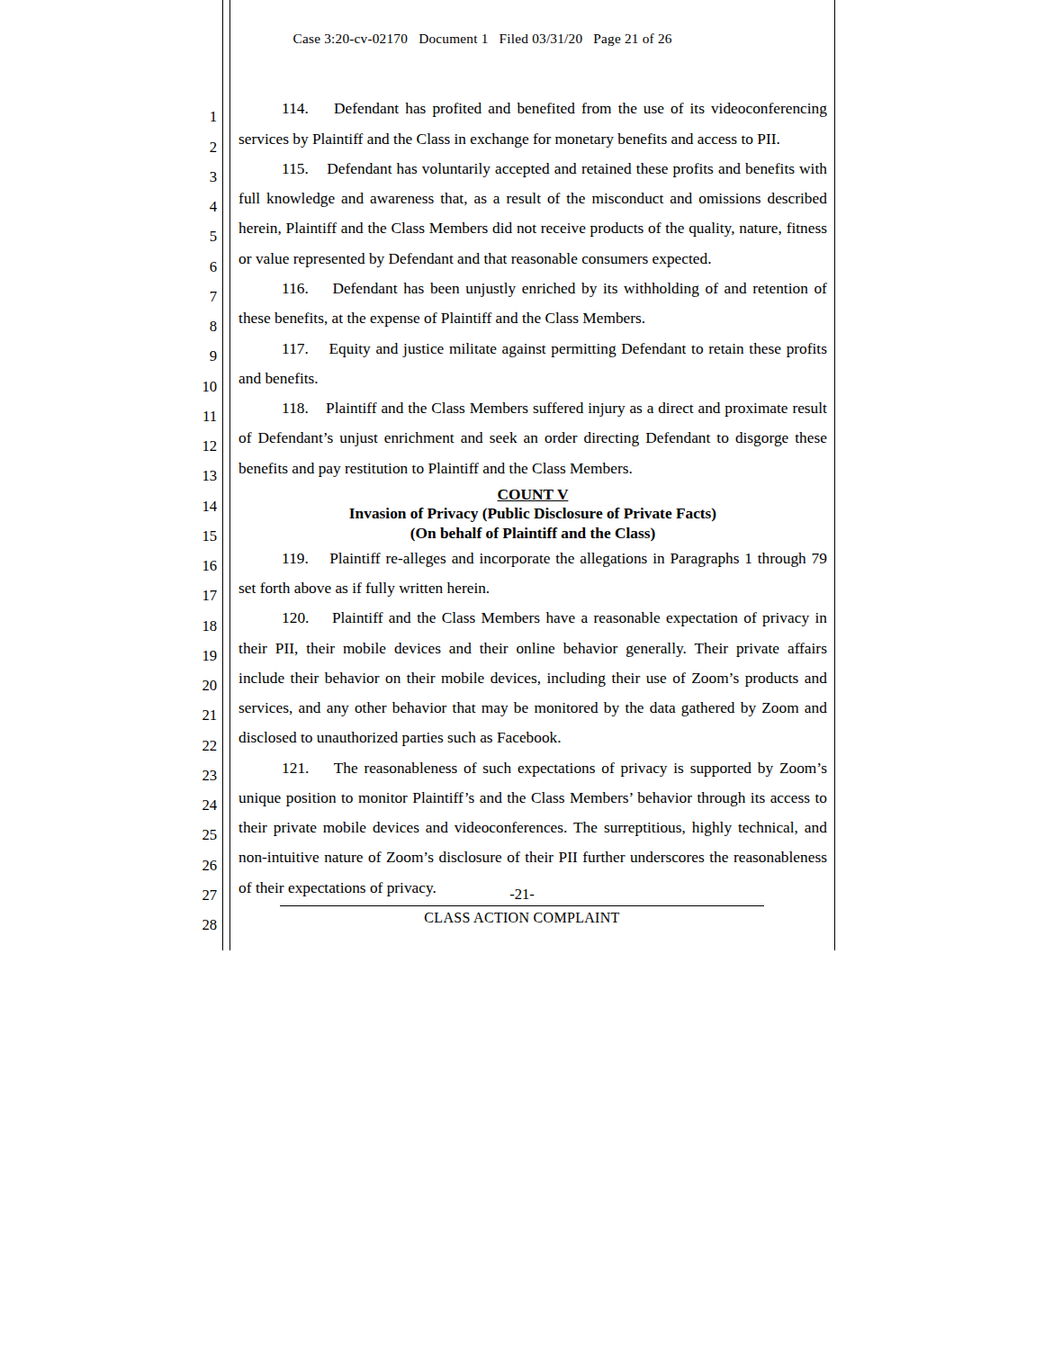Case 3:20-cv-02170 Document 1 Filed 03/31/20 Page 21 of 26
1
2
3
4
5
6
7
8
9
10
11
12
13
14
15
16
17
18
19
20
21
22
23
24
25
26
27
28
114. Defendant has profited and benefited from the use of its videoconferencing services by Plaintiff and the Class in exchange for monetary benefits and access to PII.
115. Defendant has voluntarily accepted and retained these profits and benefits with full knowledge and awareness that, as a result of the misconduct and omissions described herein, Plaintiff and the Class Members did not receive products of the quality, nature, fitness or value represented by Defendant and that reasonable consumers expected.
116. Defendant has been unjustly enriched by its withholding of and retention of these benefits, at the expense of Plaintiff and the Class Members.
117. Equity and justice militate against permitting Defendant to retain these profits and benefits.
118. Plaintiff and the Class Members suffered injury as a direct and proximate result of Defendant’s unjust enrichment and seek an order directing Defendant to disgorge these benefits and pay restitution to Plaintiff and the Class Members.
COUNT V
Invasion of Privacy (Public Disclosure of Private Facts)
(On behalf of Plaintiff and the Class)
119. Plaintiff re-alleges and incorporate the allegations in Paragraphs 1 through 79 set forth above as if fully written herein.
120. Plaintiff and the Class Members have a reasonable expectation of privacy in their PII, their mobile devices and their online behavior generally. Their private affairs include their behavior on their mobile devices, including their use of Zoom’s products and services, and any other behavior that may be monitored by the data gathered by Zoom and disclosed to unauthorized parties such as Facebook.
121. The reasonableness of such expectations of privacy is supported by Zoom’s unique position to monitor Plaintiff’s and the Class Members’ behavior through its access to their private mobile devices and videoconferences. The surreptitious, highly technical, and non-intuitive nature of Zoom’s disclosure of their PII further underscores the reasonableness of their expectations of privacy.
-21-
CLASS ACTION COMPLAINT